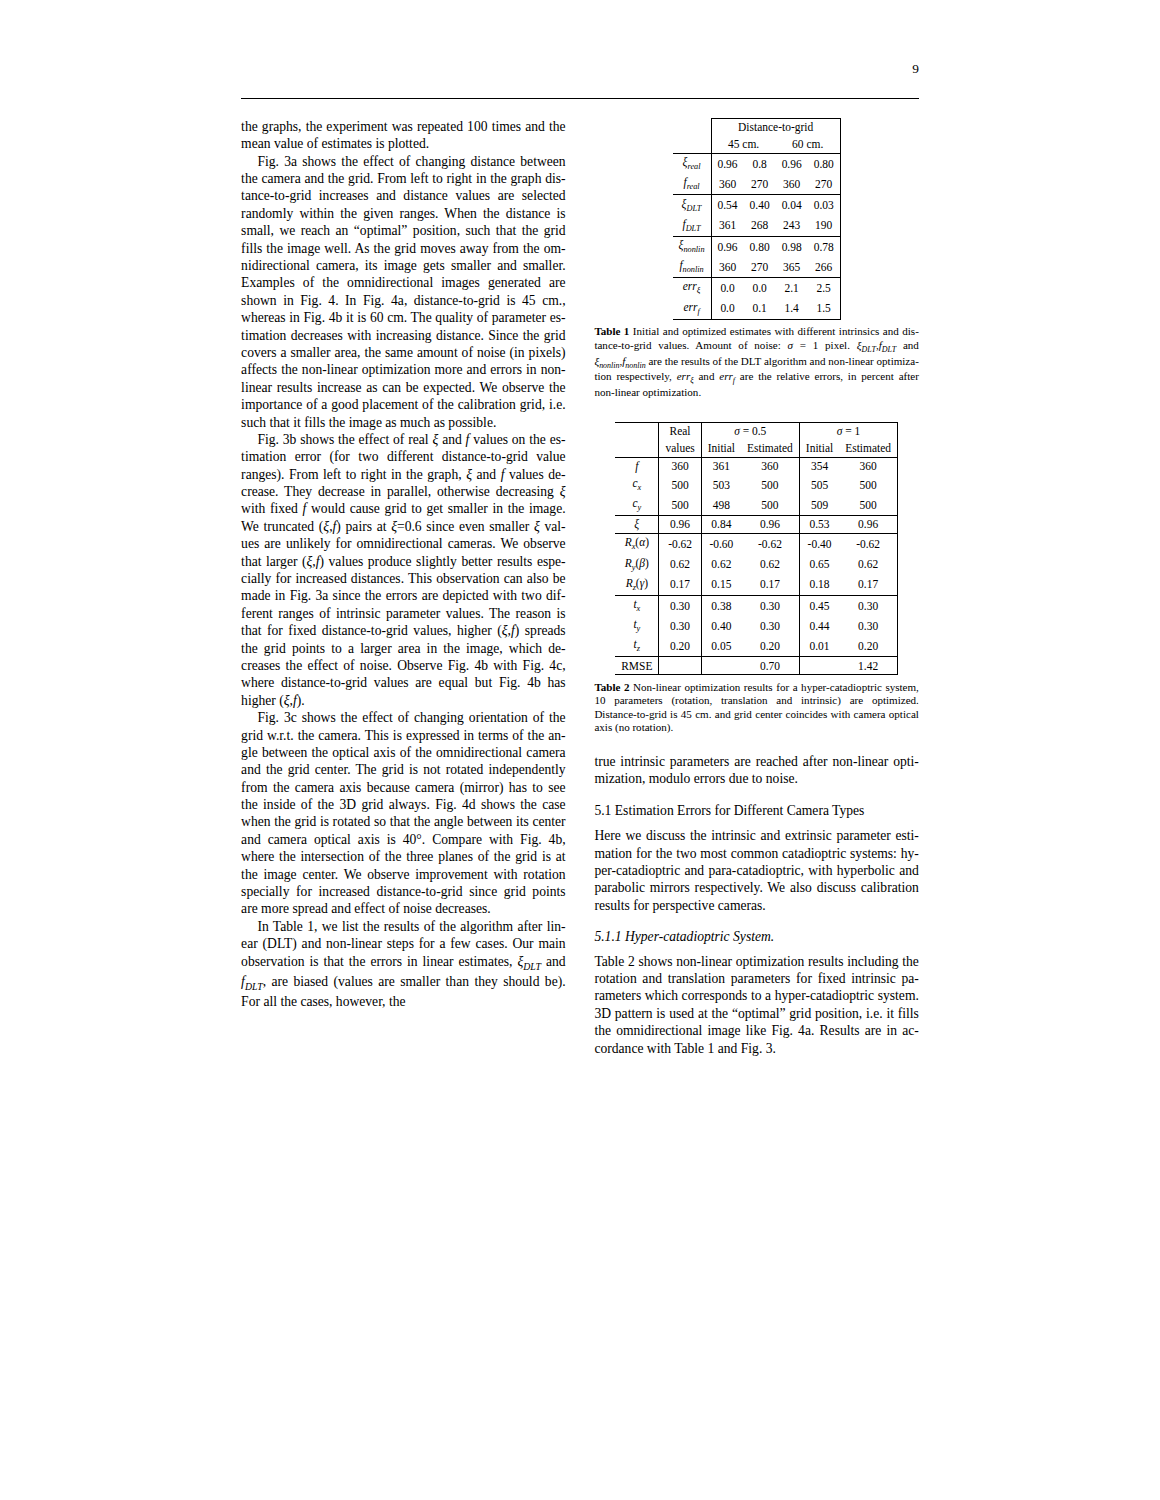9
the graphs, the experiment was repeated 100 times and the mean value of estimates is plotted.
Fig. 3a shows the effect of changing distance between the camera and the grid. From left to right in the graph distance-to-grid increases and distance values are selected randomly within the given ranges. When the distance is small, we reach an “optimal” position, such that the grid fills the image well. As the grid moves away from the omnidirectional camera, its image gets smaller and smaller. Examples of the omnidirectional images generated are shown in Fig. 4. In Fig. 4a, distance-to-grid is 45 cm., whereas in Fig. 4b it is 60 cm. The quality of parameter estimation decreases with increasing distance. Since the grid covers a smaller area, the same amount of noise (in pixels) affects the non-linear optimization more and errors in non-linear results increase as can be expected. We observe the importance of a good placement of the calibration grid, i.e. such that it fills the image as much as possible.
Fig. 3b shows the effect of real ξ and f values on the estimation error (for two different distance-to-grid value ranges). From left to right in the graph, ξ and f values decrease. They decrease in parallel, otherwise decreasing ξ with fixed f would cause grid to get smaller in the image. We truncated (ξ,f) pairs at ξ=0.6 since even smaller ξ values are unlikely for omnidirectional cameras. We observe that larger (ξ,f) values produce slightly better results especially for increased distances. This observation can also be made in Fig. 3a since the errors are depicted with two different ranges of intrinsic parameter values. The reason is that for fixed distance-to-grid values, higher (ξ,f) spreads the grid points to a larger area in the image, which decreases the effect of noise. Observe Fig. 4b with Fig. 4c, where distance-to-grid values are equal but Fig. 4b has higher (ξ,f).
Fig. 3c shows the effect of changing orientation of the grid w.r.t. the camera. This is expressed in terms of the angle between the optical axis of the omnidirectional camera and the grid center. The grid is not rotated independently from the camera axis because camera (mirror) has to see the inside of the 3D grid always. Fig. 4d shows the case when the grid is rotated so that the angle between its center and camera optical axis is 40°. Compare with Fig. 4b, where the intersection of the three planes of the grid is at the image center. We observe improvement with rotation specially for increased distance-to-grid since grid points are more spread and effect of noise decreases.
In Table 1, we list the results of the algorithm after linear (DLT) and non-linear steps for a few cases. Our main observation is that the errors in linear estimates, ξDLT and fDLT, are biased (values are smaller than they should be). For all the cases, however, the
| | Distance-to-grid |
| | 45 cm. | 60 cm. |
| ξ real | 0.96 | 0.8 | 0.96 | 0.80 |
| f real | 360 | 270 | 360 | 270 |
| ξ DLT | 0.54 | 0.40 | 0.04 | 0.03 |
| f DLT | 361 | 268 | 243 | 190 |
| ξ nonlin | 0.96 | 0.80 | 0.98 | 0.78 |
| f nonlin | 360 | 270 | 365 | 266 |
| err ξ | 0.0 | 0.0 | 2.1 | 2.5 |
| err f | 0.0 | 0.1 | 1.4 | 1.5 |
Table 1 Initial and optimized estimates with different intrinsics and distance-to-grid values. Amount of noise: σ = 1 pixel. ξDLT,fDLT and ξnonlin,fnonlin are the results of the DLT algorithm and non-linear optimization respectively, errξ and errf are the relative errors, in percent after non-linear optimization.
| | Real | σ = 0.5 | σ = 1 |
| | values | Initial | Estimated | Initial | Estimated |
| f | 360 | 361 | 360 | 354 | 360 |
| c x | 500 | 503 | 500 | 505 | 500 |
| c y | 500 | 498 | 500 | 509 | 500 |
| ξ | 0.96 | 0.84 | 0.96 | 0.53 | 0.96 |
| R x ( α ) | -0.62 | -0.60 | -0.62 | -0.40 | -0.62 |
| R y ( β ) | 0.62 | 0.62 | 0.62 | 0.65 | 0.62 |
| R z ( γ ) | 0.17 | 0.15 | 0.17 | 0.18 | 0.17 |
| t x | 0.30 | 0.38 | 0.30 | 0.45 | 0.30 |
| t y | 0.30 | 0.40 | 0.30 | 0.44 | 0.30 |
| t z | 0.20 | 0.05 | 0.20 | 0.01 | 0.20 |
| RMSE | | | 0.70 | | 1.42 |
Table 2 Non-linear optimization results for a hyper-catadioptric system, 10 parameters (rotation, translation and intrinsic) are optimized. Distance-to-grid is 45 cm. and grid center coincides with camera optical axis (no rotation).
true intrinsic parameters are reached after non-linear optimization, modulo errors due to noise.
5.1 Estimation Errors for Different Camera Types
Here we discuss the intrinsic and extrinsic parameter estimation for the two most common catadioptric systems: hyper-catadioptric and para-catadioptric, with hyperbolic and parabolic mirrors respectively. We also discuss calibration results for perspective cameras.
5.1.1 Hyper-catadioptric System.
Table 2 shows non-linear optimization results including the rotation and translation parameters for fixed intrinsic parameters which corresponds to a hyper-catadioptric system. 3D pattern is used at the “optimal” grid position, i.e. it fills the omnidirectional image like Fig. 4a. Results are in accordance with Table 1 and Fig. 3.